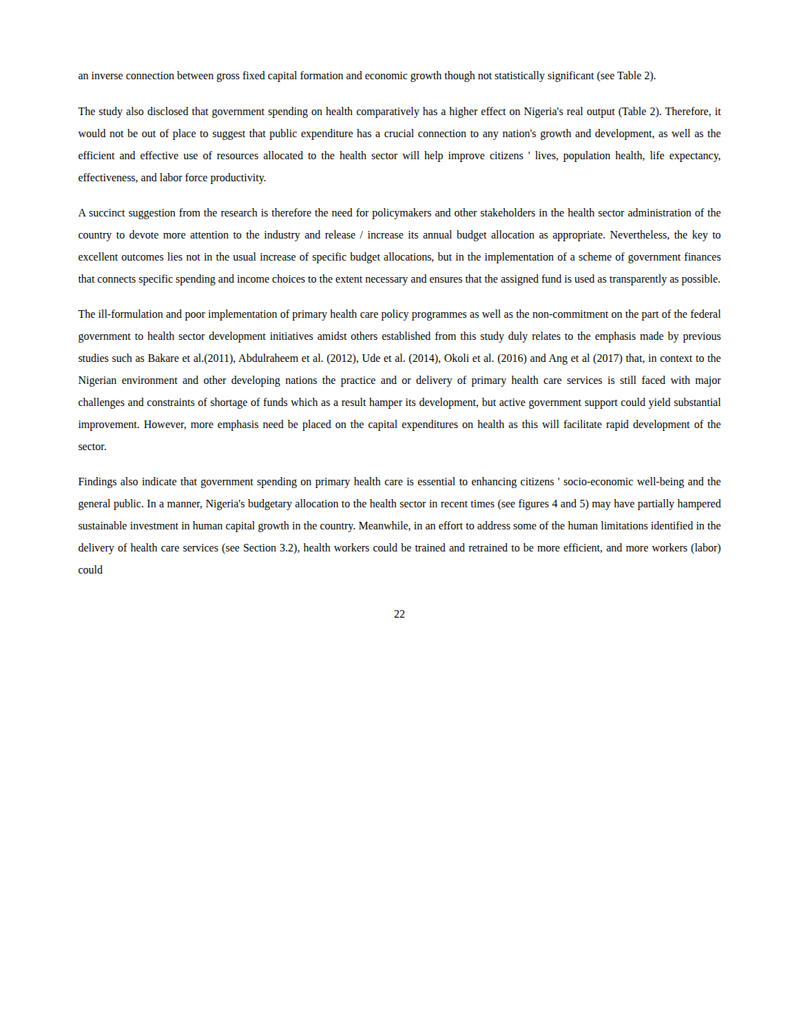an inverse connection between gross fixed capital formation and economic growth though not statistically significant (see Table 2).
The study also disclosed that government spending on health comparatively has a higher effect on Nigeria's real output (Table 2). Therefore, it would not be out of place to suggest that public expenditure has a crucial connection to any nation's growth and development, as well as the efficient and effective use of resources allocated to the health sector will help improve citizens ' lives, population health, life expectancy, effectiveness, and labor force productivity.
A succinct suggestion from the research is therefore the need for policymakers and other stakeholders in the health sector administration of the country to devote more attention to the industry and release / increase its annual budget allocation as appropriate. Nevertheless, the key to excellent outcomes lies not in the usual increase of specific budget allocations, but in the implementation of a scheme of government finances that connects specific spending and income choices to the extent necessary and ensures that the assigned fund is used as transparently as possible.
The ill-formulation and poor implementation of primary health care policy programmes as well as the non-commitment on the part of the federal government to health sector development initiatives amidst others established from this study duly relates to the emphasis made by previous studies such as Bakare et al.(2011), Abdulraheem et al. (2012), Ude et al. (2014), Okoli et al. (2016) and Ang et al (2017) that, in context to the Nigerian environment and other developing nations the practice and or delivery of primary health care services is still faced with major challenges and constraints of shortage of funds which as a result hamper its development, but active government support could yield substantial improvement. However, more emphasis need be placed on the capital expenditures on health as this will facilitate rapid development of the sector.
Findings also indicate that government spending on primary health care is essential to enhancing citizens ' socio-economic well-being and the general public. In a manner, Nigeria's budgetary allocation to the health sector in recent times (see figures 4 and 5) may have partially hampered sustainable investment in human capital growth in the country. Meanwhile, in an effort to address some of the human limitations identified in the delivery of health care services (see Section 3.2), health workers could be trained and retrained to be more efficient, and more workers (labor) could
22